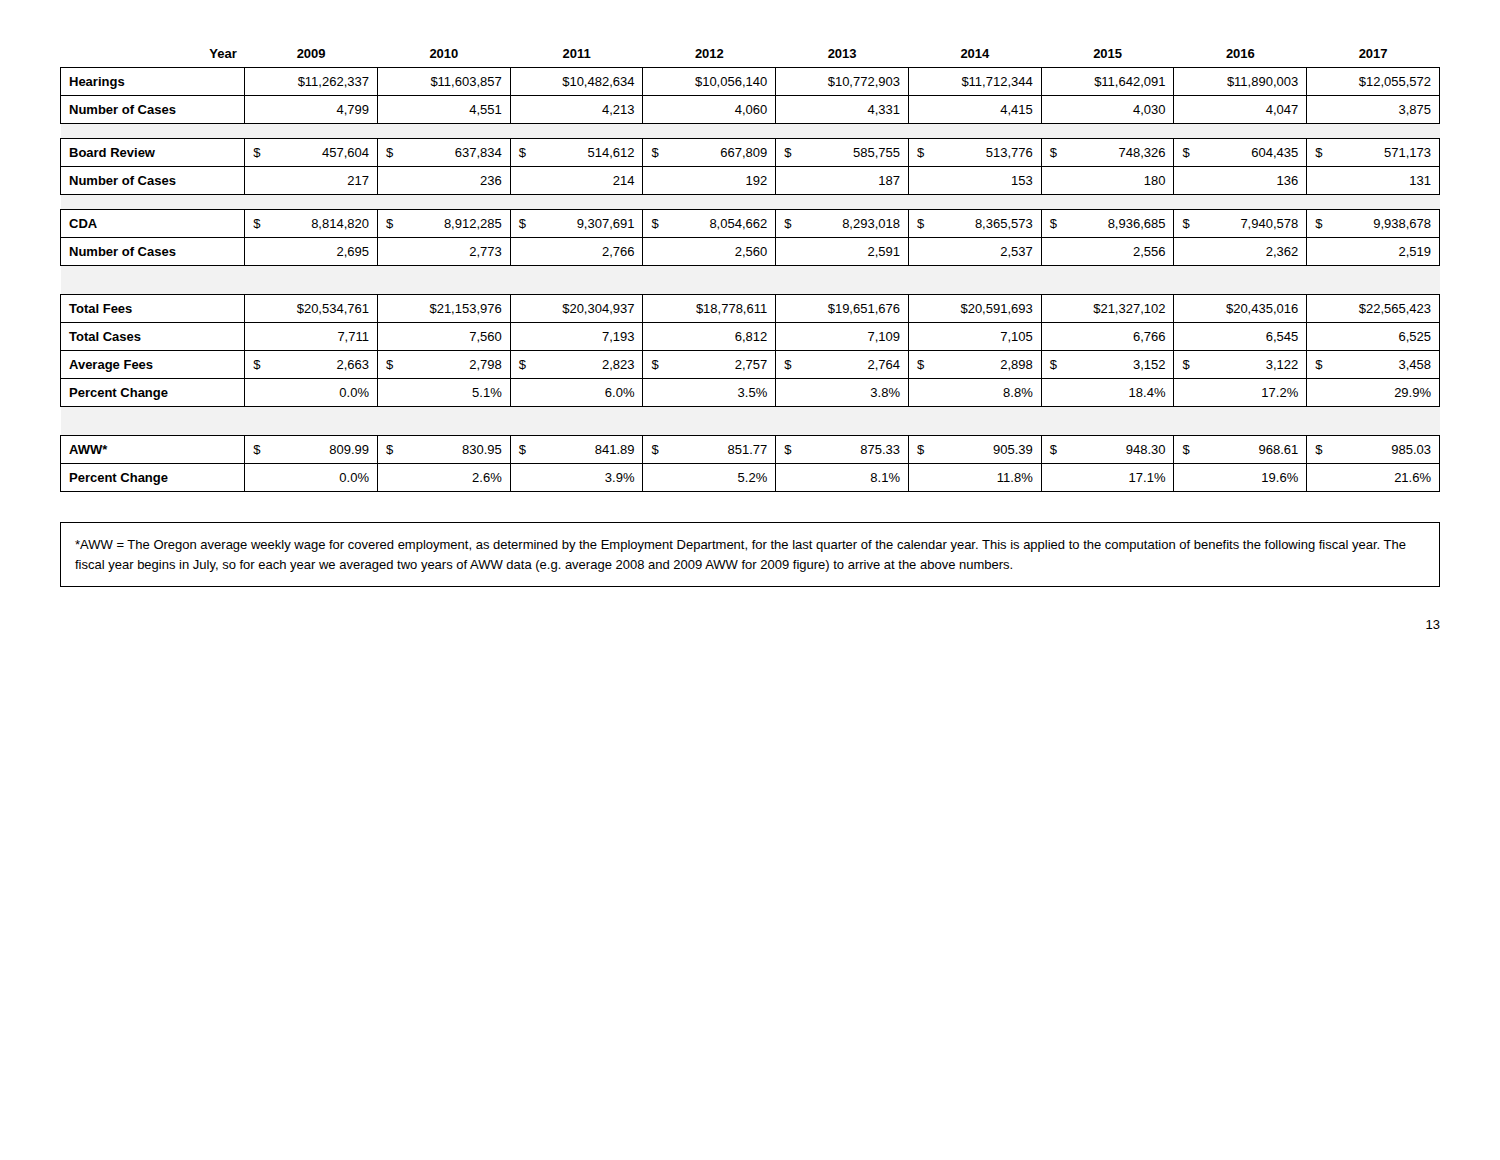| Year | 2009 | 2010 | 2011 | 2012 | 2013 | 2014 | 2015 | 2016 | 2017 |
| --- | --- | --- | --- | --- | --- | --- | --- | --- | --- |
| Hearings | $11,262,337 | $11,603,857 | $10,482,634 | $10,056,140 | $10,772,903 | $11,712,344 | $11,642,091 | $11,890,003 | $12,055,572 |
| Number of Cases | 4,799 | 4,551 | 4,213 | 4,060 | 4,331 | 4,415 | 4,030 | 4,047 | 3,875 |
| Board Review | $ 457,604 | $ 637,834 | $ 514,612 | $ 667,809 | $ 585,755 | $ 513,776 | $ 748,326 | $ 604,435 | $ 571,173 |
| Number of Cases | 217 | 236 | 214 | 192 | 187 | 153 | 180 | 136 | 131 |
| CDA | $ 8,814,820 | $ 8,912,285 | $ 9,307,691 | $ 8,054,662 | $ 8,293,018 | $ 8,365,573 | $ 8,936,685 | $ 7,940,578 | $ 9,938,678 |
| Number of Cases | 2,695 | 2,773 | 2,766 | 2,560 | 2,591 | 2,537 | 2,556 | 2,362 | 2,519 |
| Total Fees | $20,534,761 | $21,153,976 | $20,304,937 | $18,778,611 | $19,651,676 | $20,591,693 | $21,327,102 | $20,435,016 | $22,565,423 |
| Total Cases | 7,711 | 7,560 | 7,193 | 6,812 | 7,109 | 7,105 | 6,766 | 6,545 | 6,525 |
| Average Fees | $ 2,663 | $ 2,798 | $ 2,823 | $ 2,757 | $ 2,764 | $ 2,898 | $ 3,152 | $ 3,122 | $ 3,458 |
| Percent Change | 0.0% | 5.1% | 6.0% | 3.5% | 3.8% | 8.8% | 18.4% | 17.2% | 29.9% |
| AWW* | $ 809.99 | $ 830.95 | $ 841.89 | $ 851.77 | $ 875.33 | $ 905.39 | $ 948.30 | $ 968.61 | $ 985.03 |
| Percent Change | 0.0% | 2.6% | 3.9% | 5.2% | 8.1% | 11.8% | 17.1% | 19.6% | 21.6% |
*AWW = The Oregon average weekly wage for covered employment, as determined by the Employment Department, for the last quarter of the calendar year. This is applied to the computation of benefits the following fiscal year. The fiscal year begins in July, so for each year we averaged two years of AWW data (e.g. average 2008 and 2009 AWW for 2009 figure) to arrive at the above numbers.
13